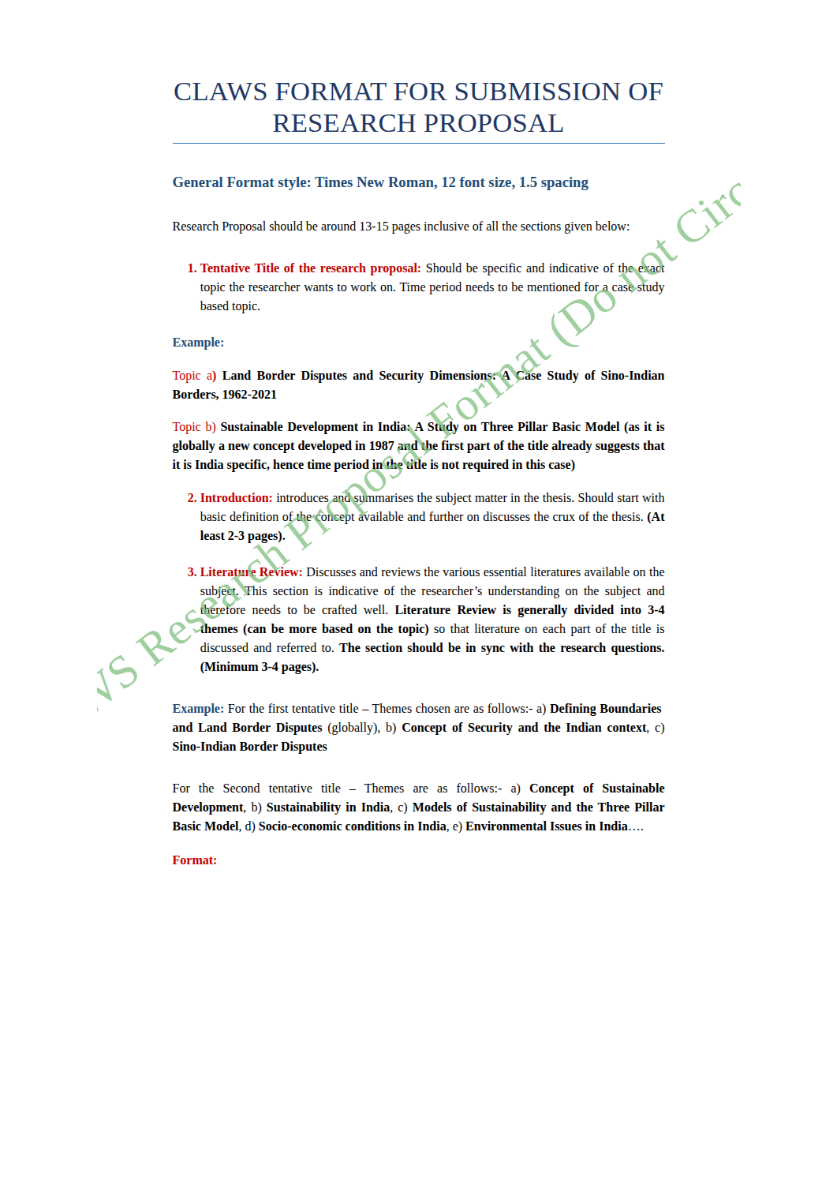CLAWS Research Proposal Format (Do not Circulate)
CLAWS FORMAT FOR SUBMISSION OF RESEARCH PROPOSAL
General Format style: Times New Roman, 12 font size, 1.5 spacing
Research Proposal should be around 13-15 pages inclusive of all the sections given below:
Tentative Title of the research proposal: Should be specific and indicative of the exact topic the researcher wants to work on. Time period needs to be mentioned for a case study based topic.
Example:
Topic a) Land Border Disputes and Security Dimensions: A Case Study of Sino-Indian Borders, 1962-2021
Topic b) Sustainable Development in India: A Study on Three Pillar Basic Model (as it is globally a new concept developed in 1987 and the first part of the title already suggests that it is India specific, hence time period in the title is not required in this case)
Introduction: introduces and summarises the subject matter in the thesis. Should start with basic definition of the concept available and further on discusses the crux of the thesis. (At least 2-3 pages).
Literature Review: Discusses and reviews the various essential literatures available on the subject. This section is indicative of the researcher’s understanding on the subject and therefore needs to be crafted well. Literature Review is generally divided into 3-4 themes (can be more based on the topic) so that literature on each part of the title is discussed and referred to. The section should be in sync with the research questions. (Minimum 3-4 pages).
Example: For the first tentative title – Themes chosen are as follows:- a) Defining Boundaries and Land Border Disputes (globally), b) Concept of Security and the Indian context, c) Sino-Indian Border Disputes
For the Second tentative title – Themes are as follows:- a) Concept of Sustainable Development, b) Sustainability in India, c) Models of Sustainability and the Three Pillar Basic Model, d) Socio-economic conditions in India, e) Environmental Issues in India….
Format: